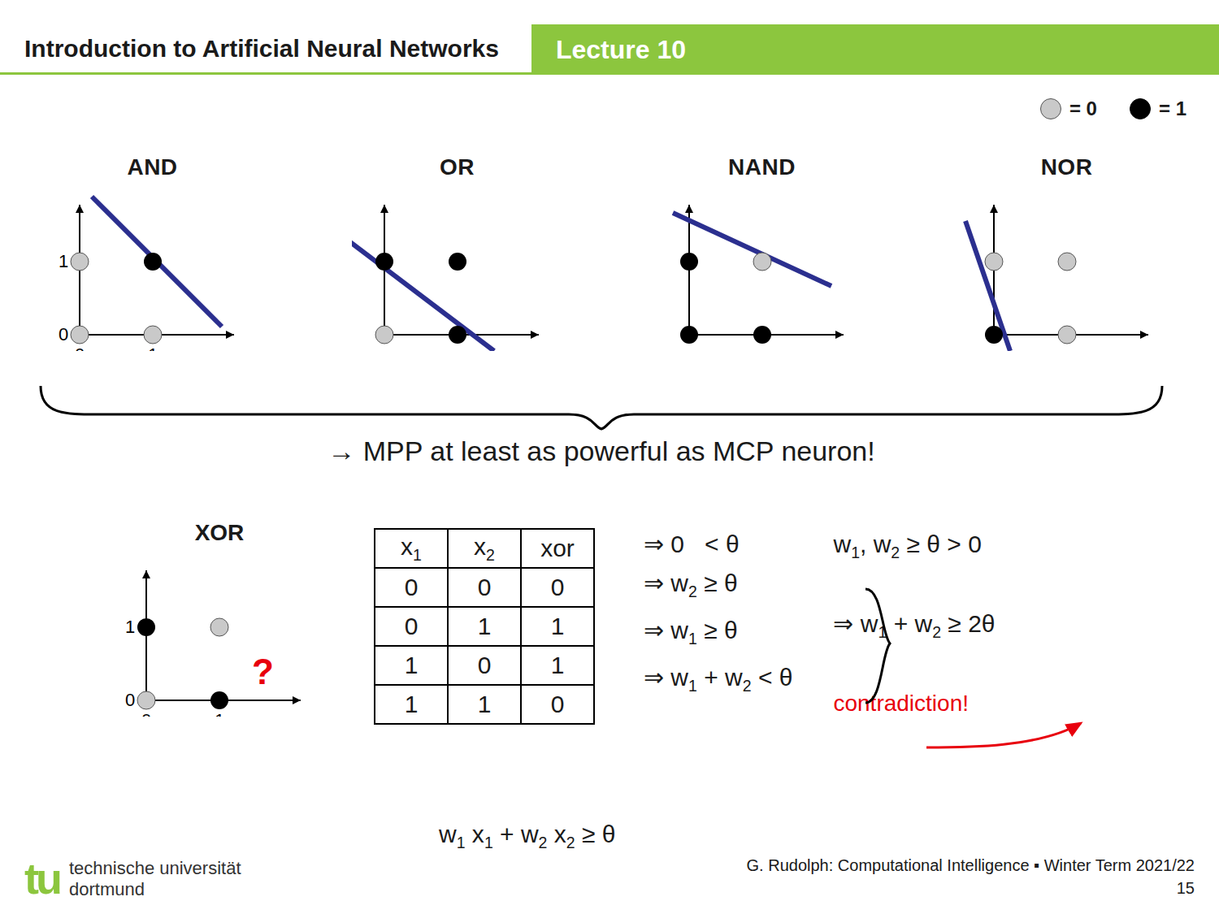Introduction to Artificial Neural Networks
Lecture 10
= 0
= 1
AND
1 0 0 1
OR
NAND
NOR
→ MPP at least as powerful as MCP neuron!
XOR
1 0 0 1 ?
| x 1 | x 2 | xor |
| --- | --- | --- |
| 0 | 0 | 0 |
| 0 | 1 | 1 |
| 1 | 0 | 1 |
| 1 | 1 | 0 |
⇒ 0 < θ
⇒ w2 ≥ θ
⇒ w1 ≥ θ
⇒ w1 + w2 < θ
w1, w2 ≥ θ > 0
⇒ w1 + w2 ≥ 2θ
contradiction!
w1 x1 + w2 x2 ≥ θ
tu
technische universität
dortmund
G. Rudolph: Computational Intelligence ▪ Winter Term 2021/22
15